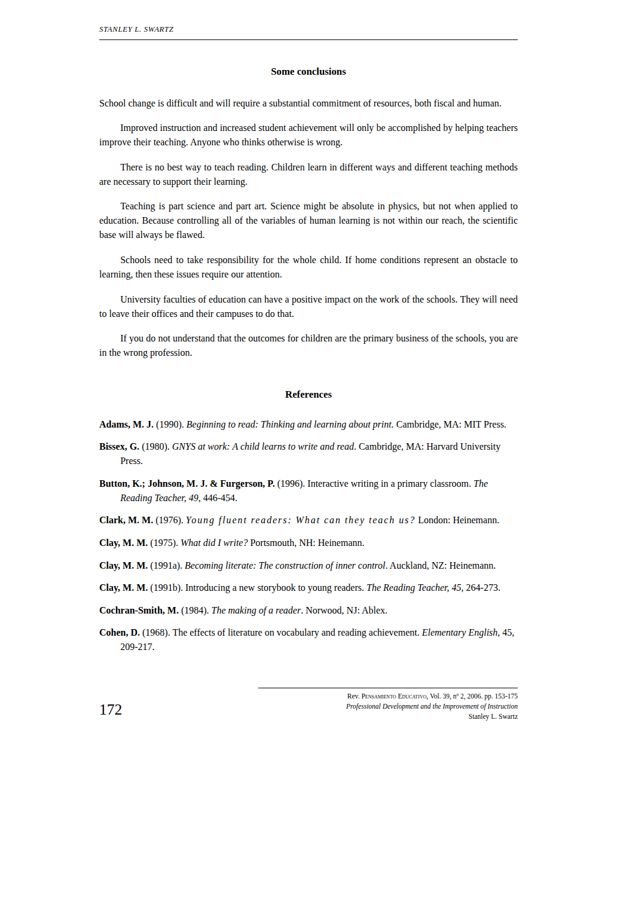Stanley L. Swartz
Some conclusions
School change is difficult and will require a substantial commitment of resources, both fiscal and human.
Improved instruction and increased student achievement will only be accomplished by helping teachers improve their teaching. Anyone who thinks otherwise is wrong.
There is no best way to teach reading. Children learn in different ways and different teaching methods are necessary to support their learning.
Teaching is part science and part art. Science might be absolute in physics, but not when applied to education. Because controlling all of the variables of human learning is not within our reach, the scientific base will always be flawed.
Schools need to take responsibility for the whole child. If home conditions represent an obstacle to learning, then these issues require our attention.
University faculties of education can have a positive impact on the work of the schools. They will need to leave their offices and their campuses to do that.
If you do not understand that the outcomes for children are the primary business of the schools, you are in the wrong profession.
References
Adams, M. J. (1990). Beginning to read: Thinking and learning about print. Cambridge, MA: MIT Press.
Bissex, G. (1980). GNYS at work: A child learns to write and read. Cambridge, MA: Harvard University Press.
Button, K.; Johnson, M. J. & Furgerson, P. (1996). Interactive writing in a primary classroom. The Reading Teacher, 49, 446-454.
Clark, M. M. (1976). Young fluent readers: What can they teach us? London: Heinemann.
Clay, M. M. (1975). What did I write? Portsmouth, NH: Heinemann.
Clay, M. M. (1991a). Becoming literate: The construction of inner control. Auckland, NZ: Heinemann.
Clay, M. M. (1991b). Introducing a new storybook to young readers. The Reading Teacher, 45, 264-273.
Cochran-Smith, M. (1984). The making of a reader. Norwood, NJ: Ablex.
Cohen, D. (1968). The effects of literature on vocabulary and reading achievement. Elementary English, 45, 209-217.
172
Rev. Pensamiento Educativo, Vol. 39, nº 2, 2006. pp. 153-175
Professional Development and the Improvement of Instruction
Stanley L. Swartz